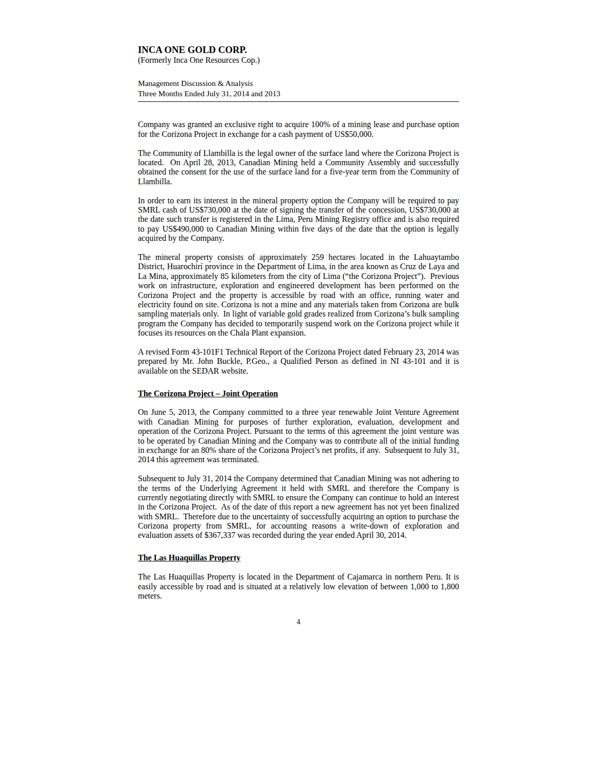INCA ONE GOLD CORP.
(Formerly Inca One Resources Cop.)
Management Discussion & Analysis
Three Months Ended July 31, 2014 and 2013
Company was granted an exclusive right to acquire 100% of a mining lease and purchase option for the Corizona Project in exchange for a cash payment of US$50,000.
The Community of Llambilla is the legal owner of the surface land where the Corizona Project is located. On April 28, 2013, Canadian Mining held a Community Assembly and successfully obtained the consent for the use of the surface land for a five-year term from the Community of Llambilla.
In order to earn its interest in the mineral property option the Company will be required to pay SMRL cash of US$730,000 at the date of signing the transfer of the concession, US$730,000 at the date such transfer is registered in the Lima, Peru Mining Registry office and is also required to pay US$490,000 to Canadian Mining within five days of the date that the option is legally acquired by the Company.
The mineral property consists of approximately 259 hectares located in the Lahuaytambo District, Huarochirí province in the Department of Lima, in the area known as Cruz de Laya and La Mina, approximately 85 kilometers from the city of Lima (“the Corizona Project”). Previous work on infrastructure, exploration and engineered development has been performed on the Corizona Project and the property is accessible by road with an office, running water and electricity found on site. Corizona is not a mine and any materials taken from Corizona are bulk sampling materials only. In light of variable gold grades realized from Corizona’s bulk sampling program the Company has decided to temporarily suspend work on the Corizona project while it focuses its resources on the Chala Plant expansion.
A revised Form 43-101F1 Technical Report of the Corizona Project dated February 23, 2014 was prepared by Mr. John Buckle, P.Geo., a Qualified Person as defined in NI 43-101 and it is available on the SEDAR website.
The Corizona Project – Joint Operation
On June 5, 2013, the Company committed to a three year renewable Joint Venture Agreement with Canadian Mining for purposes of further exploration, evaluation, development and operation of the Corizona Project. Pursuant to the terms of this agreement the joint venture was to be operated by Canadian Mining and the Company was to contribute all of the initial funding in exchange for an 80% share of the Corizona Project’s net profits, if any. Subsequent to July 31, 2014 this agreement was terminated.
Subsequent to July 31, 2014 the Company determined that Canadian Mining was not adhering to the terms of the Underlying Agreement it held with SMRL and therefore the Company is currently negotiating directly with SMRL to ensure the Company can continue to hold an interest in the Corizona Project. As of the date of this report a new agreement has not yet been finalized with SMRL. Therefore due to the uncertainty of successfully acquiring an option to purchase the Corizona property from SMRL, for accounting reasons a write-down of exploration and evaluation assets of $367,337 was recorded during the year ended April 30, 2014.
The Las Huaquillas Property
The Las Huaquillas Property is located in the Department of Cajamarca in northern Peru. It is easily accessible by road and is situated at a relatively low elevation of between 1,000 to 1,800 meters.
4